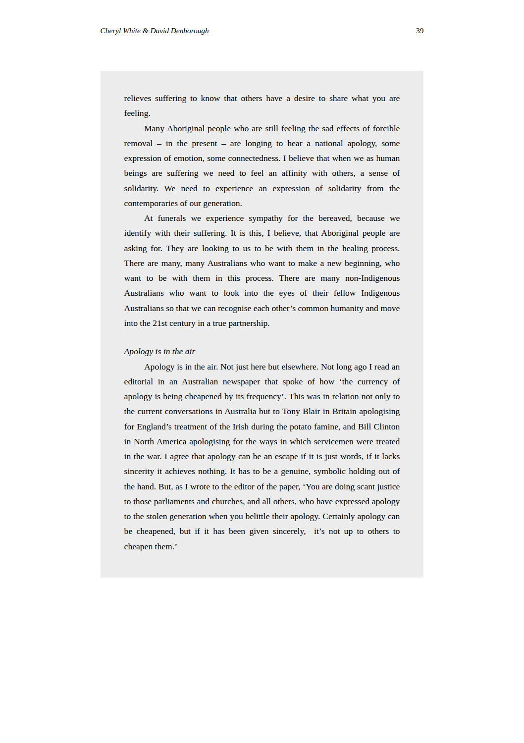Cheryl White & David Denborough 39
relieves suffering to know that others have a desire to share what you are feeling.
Many Aboriginal people who are still feeling the sad effects of forcible removal – in the present – are longing to hear a national apology, some expression of emotion, some connectedness. I believe that when we as human beings are suffering we need to feel an affinity with others, a sense of solidarity. We need to experience an expression of solidarity from the contemporaries of our generation.
At funerals we experience sympathy for the bereaved, because we identify with their suffering. It is this, I believe, that Aboriginal people are asking for. They are looking to us to be with them in the healing process. There are many, many Australians who want to make a new beginning, who want to be with them in this process. There are many non-Indigenous Australians who want to look into the eyes of their fellow Indigenous Australians so that we can recognise each other’s common humanity and move into the 21st century in a true partnership.
Apology is in the air
Apology is in the air. Not just here but elsewhere. Not long ago I read an editorial in an Australian newspaper that spoke of how ‘the currency of apology is being cheapened by its frequency’. This was in relation not only to the current conversations in Australia but to Tony Blair in Britain apologising for England’s treatment of the Irish during the potato famine, and Bill Clinton in North America apologising for the ways in which servicemen were treated in the war. I agree that apology can be an escape if it is just words, if it lacks sincerity it achieves nothing. It has to be a genuine, symbolic holding out of the hand. But, as I wrote to the editor of the paper, ‘You are doing scant justice to those parliaments and churches, and all others, who have expressed apology to the stolen generation when you belittle their apology. Certainly apology can be cheapened, but if it has been given sincerely, it’s not up to others to cheapen them.’